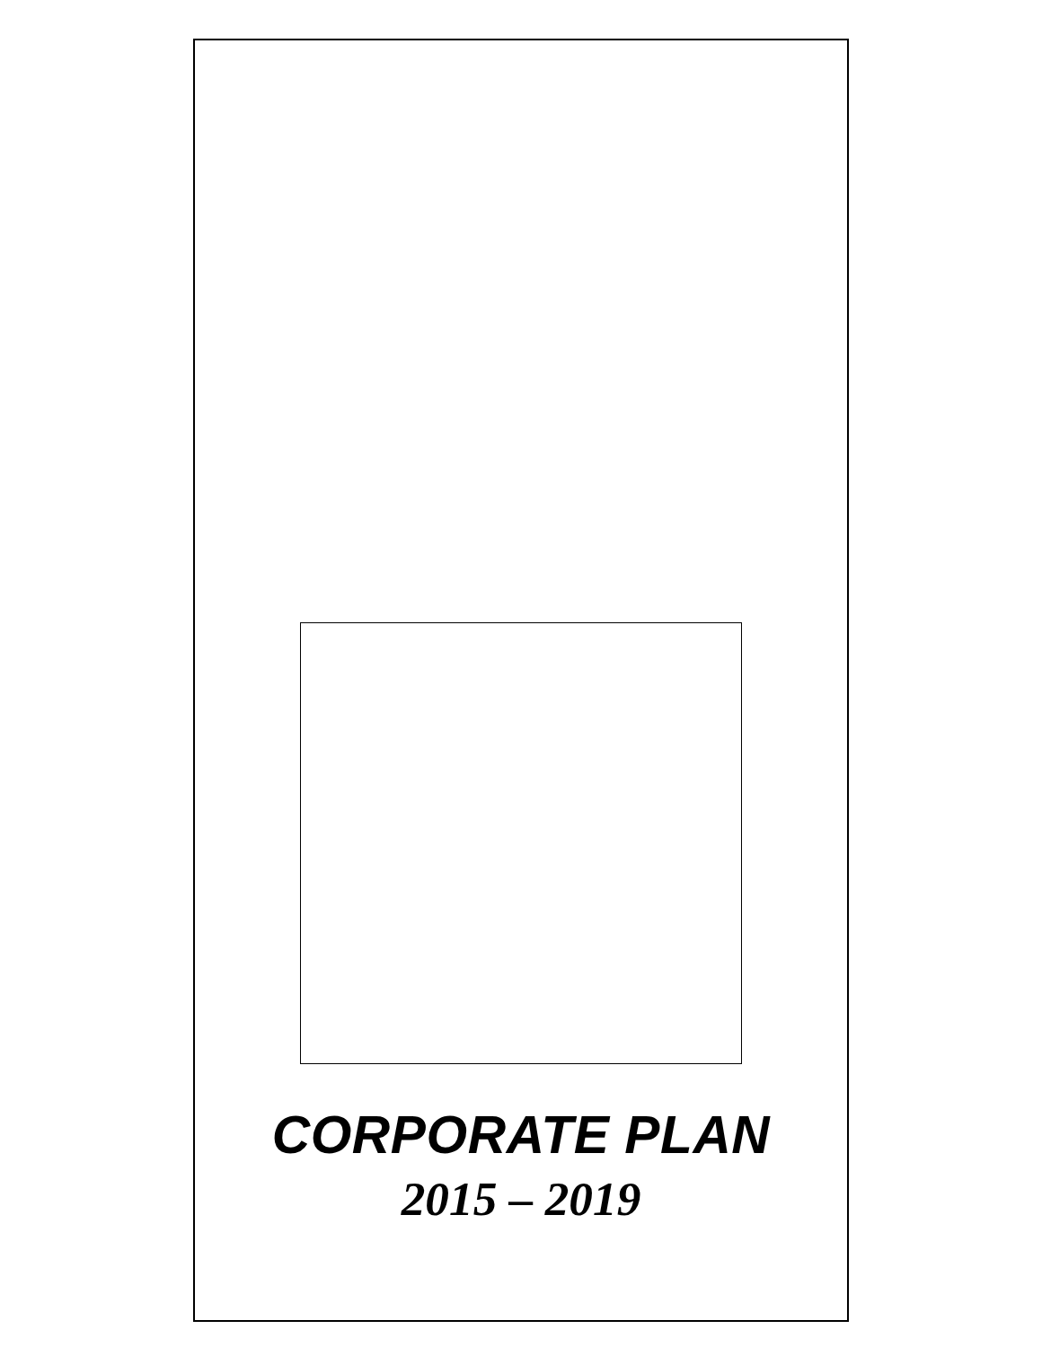River and bushland scene, Cherbourg Aboriginal Shire.
CORPORATE PLAN
2015 – 2019